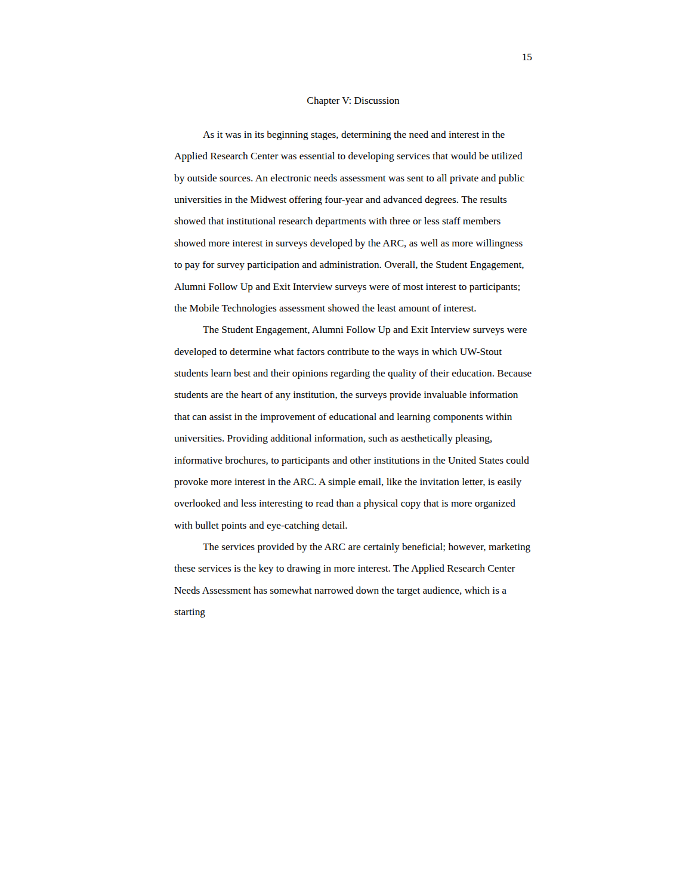15
Chapter V: Discussion
As it was in its beginning stages, determining the need and interest in the Applied Research Center was essential to developing services that would be utilized by outside sources. An electronic needs assessment was sent to all private and public universities in the Midwest offering four-year and advanced degrees. The results showed that institutional research departments with three or less staff members showed more interest in surveys developed by the ARC, as well as more willingness to pay for survey participation and administration. Overall, the Student Engagement, Alumni Follow Up and Exit Interview surveys were of most interest to participants; the Mobile Technologies assessment showed the least amount of interest.
The Student Engagement, Alumni Follow Up and Exit Interview surveys were developed to determine what factors contribute to the ways in which UW-Stout students learn best and their opinions regarding the quality of their education. Because students are the heart of any institution, the surveys provide invaluable information that can assist in the improvement of educational and learning components within universities. Providing additional information, such as aesthetically pleasing, informative brochures, to participants and other institutions in the United States could provoke more interest in the ARC. A simple email, like the invitation letter, is easily overlooked and less interesting to read than a physical copy that is more organized with bullet points and eye-catching detail.
The services provided by the ARC are certainly beneficial; however, marketing these services is the key to drawing in more interest. The Applied Research Center Needs Assessment has somewhat narrowed down the target audience, which is a starting